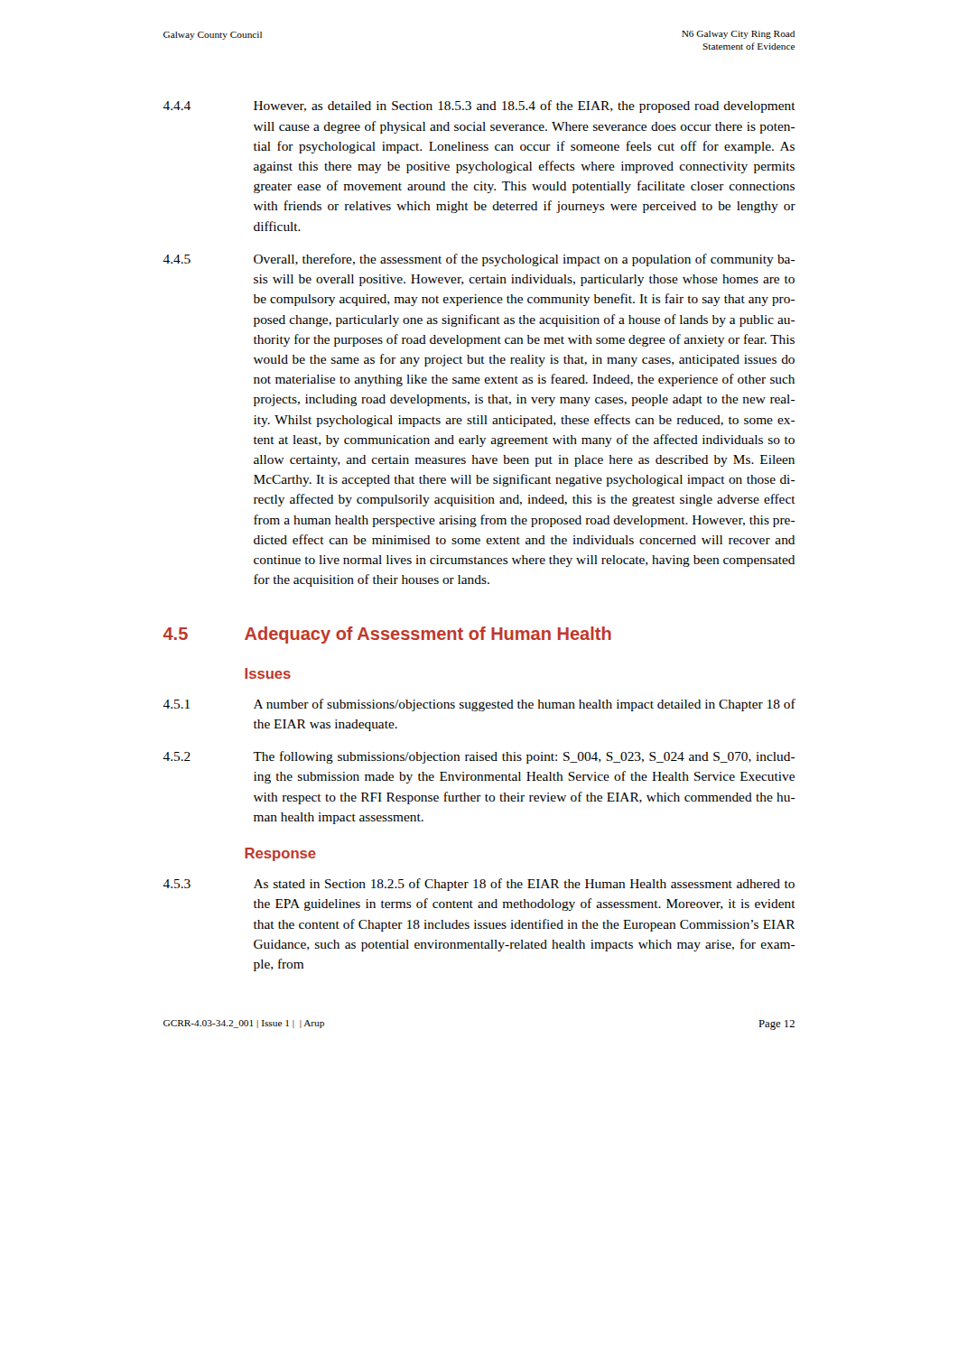Galway County Council
N6 Galway City Ring Road
Statement of Evidence
4.4.4
However, as detailed in Section 18.5.3 and 18.5.4 of the EIAR, the proposed road development will cause a degree of physical and social severance. Where severance does occur there is potential for psychological impact. Loneliness can occur if someone feels cut off for example. As against this there may be positive psychological effects where improved connectivity permits greater ease of movement around the city. This would potentially facilitate closer connections with friends or relatives which might be deterred if journeys were perceived to be lengthy or difficult.
4.4.5
Overall, therefore, the assessment of the psychological impact on a population of community basis will be overall positive. However, certain individuals, particularly those whose homes are to be compulsory acquired, may not experience the community benefit. It is fair to say that any proposed change, particularly one as significant as the acquisition of a house of lands by a public authority for the purposes of road development can be met with some degree of anxiety or fear. This would be the same as for any project but the reality is that, in many cases, anticipated issues do not materialise to anything like the same extent as is feared. Indeed, the experience of other such projects, including road developments, is that, in very many cases, people adapt to the new reality. Whilst psychological impacts are still anticipated, these effects can be reduced, to some extent at least, by communication and early agreement with many of the affected individuals so to allow certainty, and certain measures have been put in place here as described by Ms. Eileen McCarthy. It is accepted that there will be significant negative psychological impact on those directly affected by compulsorily acquisition and, indeed, this is the greatest single adverse effect from a human health perspective arising from the proposed road development. However, this predicted effect can be minimised to some extent and the individuals concerned will recover and continue to live normal lives in circumstances where they will relocate, having been compensated for the acquisition of their houses or lands.
4.5 Adequacy of Assessment of Human Health
Issues
4.5.1
A number of submissions/objections suggested the human health impact detailed in Chapter 18 of the EIAR was inadequate.
4.5.2
The following submissions/objection raised this point: S_004, S_023, S_024 and S_070, including the submission made by the Environmental Health Service of the Health Service Executive with respect to the RFI Response further to their review of the EIAR, which commended the human health impact assessment.
Response
4.5.3
As stated in Section 18.2.5 of Chapter 18 of the EIAR the Human Health assessment adhered to the EPA guidelines in terms of content and methodology of assessment. Moreover, it is evident that the content of Chapter 18 includes issues identified in the the European Commission’s EIAR Guidance, such as potential environmentally-related health impacts which may arise, for example, from
GCRR-4.03-34.2_001 | Issue 1 | | Arup
Page 12